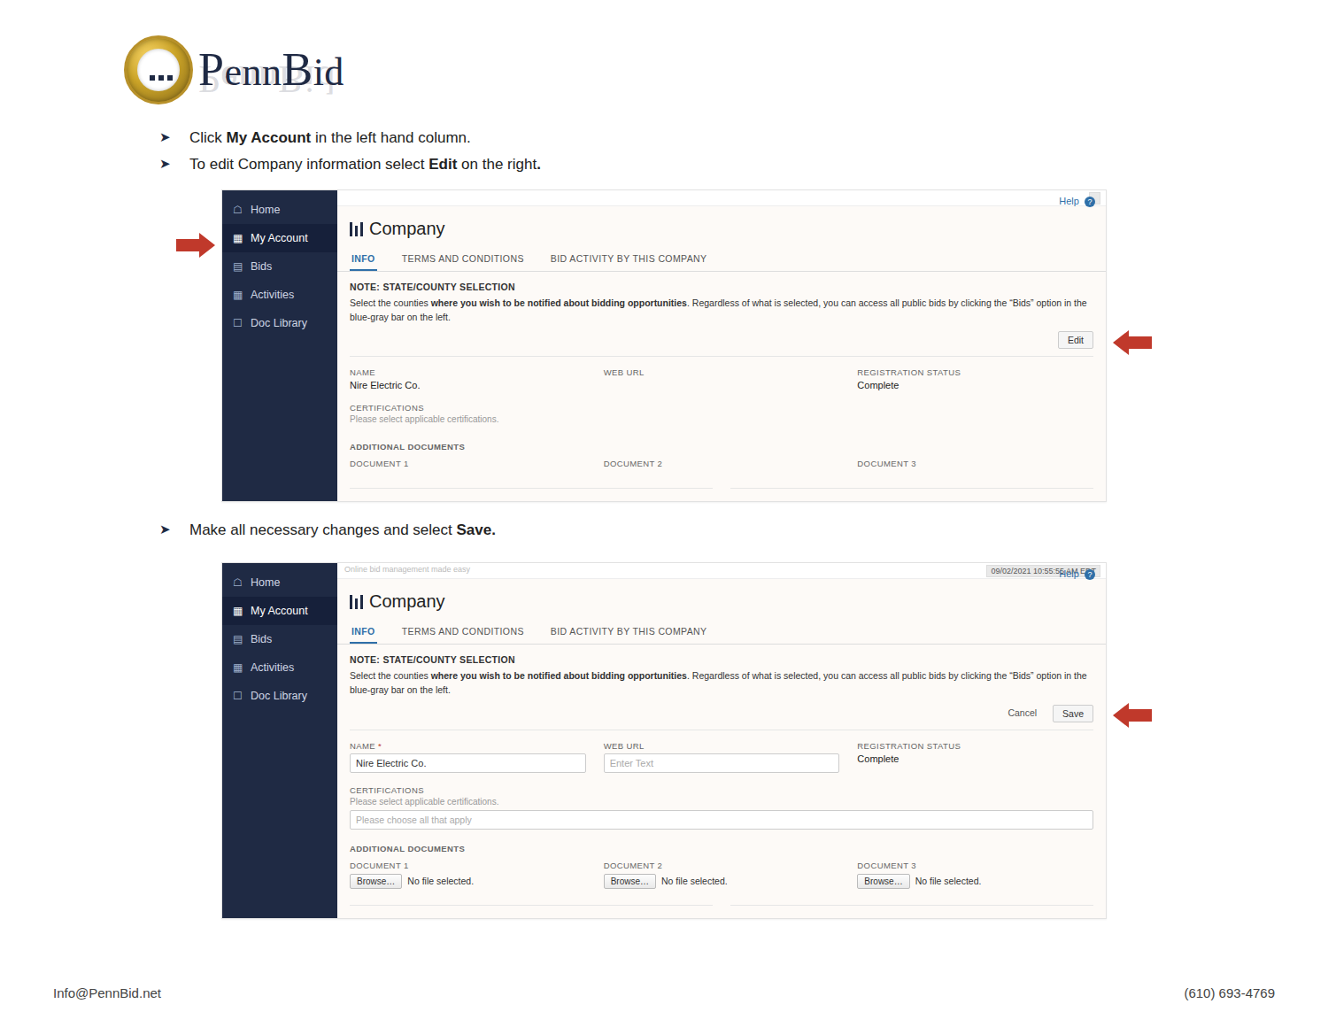PennBid
Click My Account in the left hand column.
To edit Company information select Edit on the right.
☖Home
▦My Account
▤Bids
▦Activities
☐Doc Library
Help ?
Company
Info Terms and Conditions Bid Activity by this Company
Note: State/County Selection Select the counties where you wish to be notified about bidding opportunities. Regardless of what is selected, you can access all public bids by clicking the “Bids” option in the blue-gray bar on the left.
Edit
Name
Nire Electric Co.
Web URL
Registration Status
Complete
Certifications
Please select applicable certifications.
Additional Documents
Document 1
Document 2
Document 3
Make all necessary changes and select Save.
☖Home
▦My Account
▤Bids
▦Activities
☐Doc Library
Online bid management made easy 09/02/2021 10:55:55 AM EDT
Help ?
Company
Info Terms and Conditions Bid Activity by this Company
Note: State/County Selection Select the counties where you wish to be notified about bidding opportunities. Regardless of what is selected, you can access all public bids by clicking the “Bids” option in the blue-gray bar on the left.
Cancel Save
Name *
Web URL
Registration Status
Complete
Certifications
Please select applicable certifications.
Please choose all that apply
Additional Documents
Document 1
Browse…No file selected.
Document 2
Browse…No file selected.
Document 3
Browse…No file selected.
Info@PennBid.net (610) 693-4769